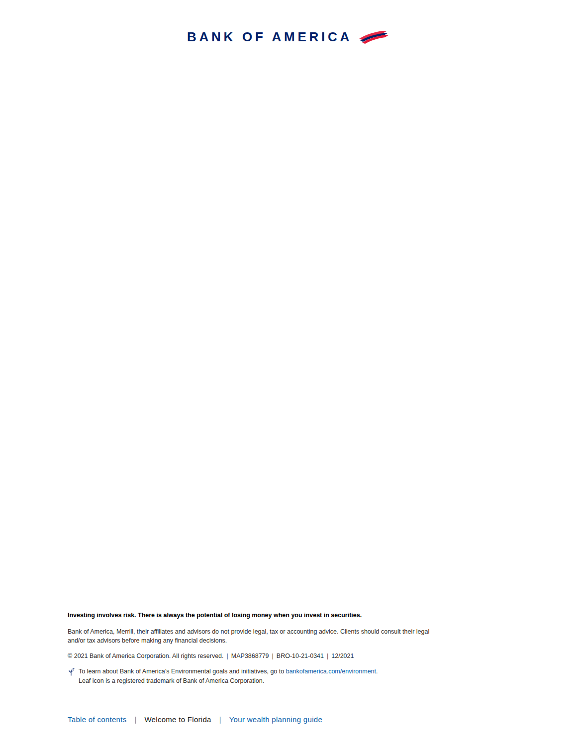BANK OF AMERICA
Investing involves risk. There is always the potential of losing money when you invest in securities.
Bank of America, Merrill, their affiliates and advisors do not provide legal, tax or accounting advice. Clients should consult their legal and/or tax advisors before making any financial decisions.
© 2021 Bank of America Corporation. All rights reserved.|MAP3868779|BRO-10-21-0341|12/2021
To learn about Bank of America’s Environmental goals and initiatives, go to bankofamerica.com/environment.
Leaf icon is a registered trademark of Bank of America Corporation.
Table of contents | Welcome to Florida | Your wealth planning guide